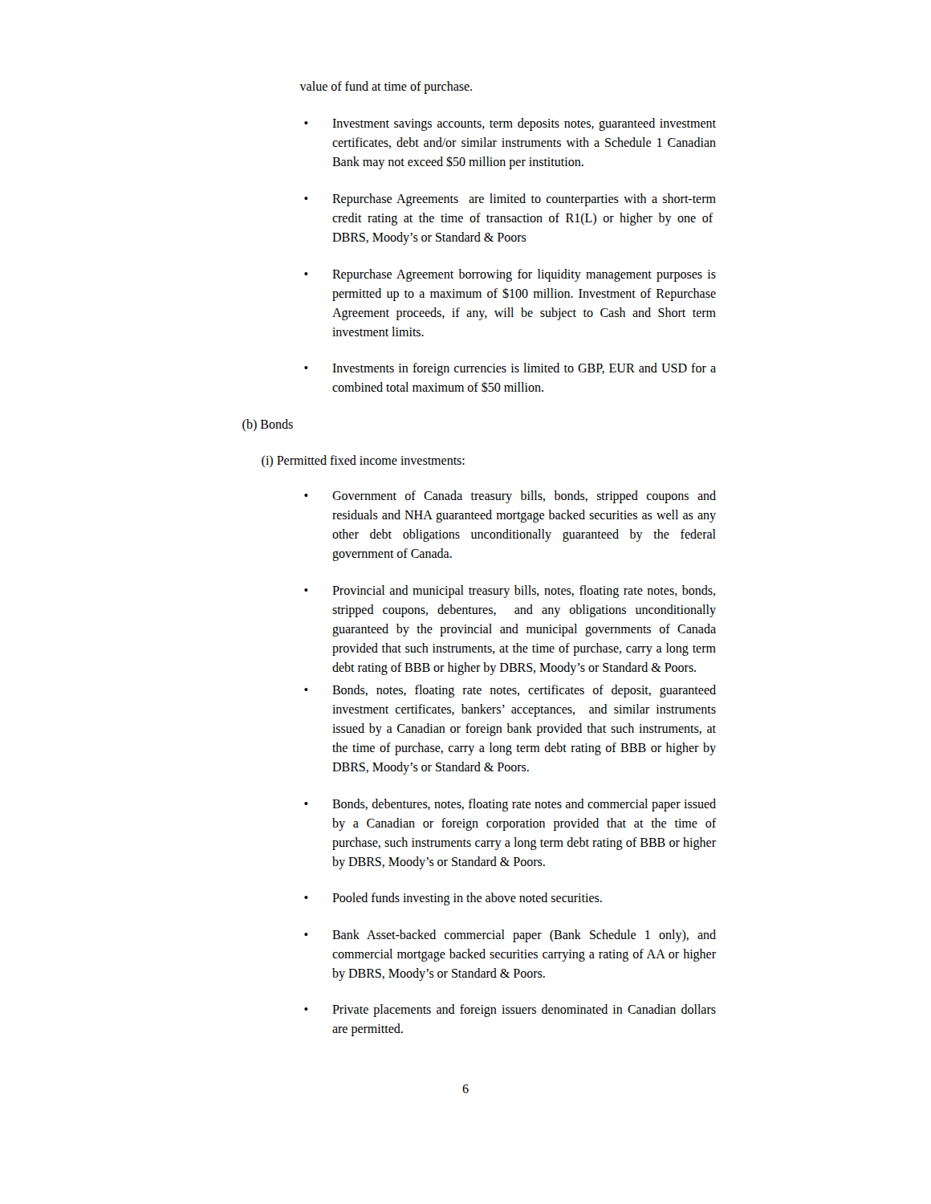value of fund at time of purchase.
Investment savings accounts, term deposits notes, guaranteed investment certificates, debt and/or similar instruments with a Schedule 1 Canadian Bank may not exceed $50 million per institution.
Repurchase Agreements are limited to counterparties with a short-term credit rating at the time of transaction of R1(L) or higher by one of DBRS, Moody’s or Standard & Poors
Repurchase Agreement borrowing for liquidity management purposes is permitted up to a maximum of $100 million. Investment of Repurchase Agreement proceeds, if any, will be subject to Cash and Short term investment limits.
Investments in foreign currencies is limited to GBP, EUR and USD for a combined total maximum of $50 million.
(b) Bonds
(i) Permitted fixed income investments:
Government of Canada treasury bills, bonds, stripped coupons and residuals and NHA guaranteed mortgage backed securities as well as any other debt obligations unconditionally guaranteed by the federal government of Canada.
Provincial and municipal treasury bills, notes, floating rate notes, bonds, stripped coupons, debentures, and any obligations unconditionally guaranteed by the provincial and municipal governments of Canada provided that such instruments, at the time of purchase, carry a long term debt rating of BBB or higher by DBRS, Moody’s or Standard & Poors.
Bonds, notes, floating rate notes, certificates of deposit, guaranteed investment certificates, bankers’ acceptances, and similar instruments issued by a Canadian or foreign bank provided that such instruments, at the time of purchase, carry a long term debt rating of BBB or higher by DBRS, Moody’s or Standard & Poors.
Bonds, debentures, notes, floating rate notes and commercial paper issued by a Canadian or foreign corporation provided that at the time of purchase, such instruments carry a long term debt rating of BBB or higher by DBRS, Moody’s or Standard & Poors.
Pooled funds investing in the above noted securities.
Bank Asset-backed commercial paper (Bank Schedule 1 only), and commercial mortgage backed securities carrying a rating of AA or higher by DBRS, Moody’s or Standard & Poors.
Private placements and foreign issuers denominated in Canadian dollars are permitted.
6